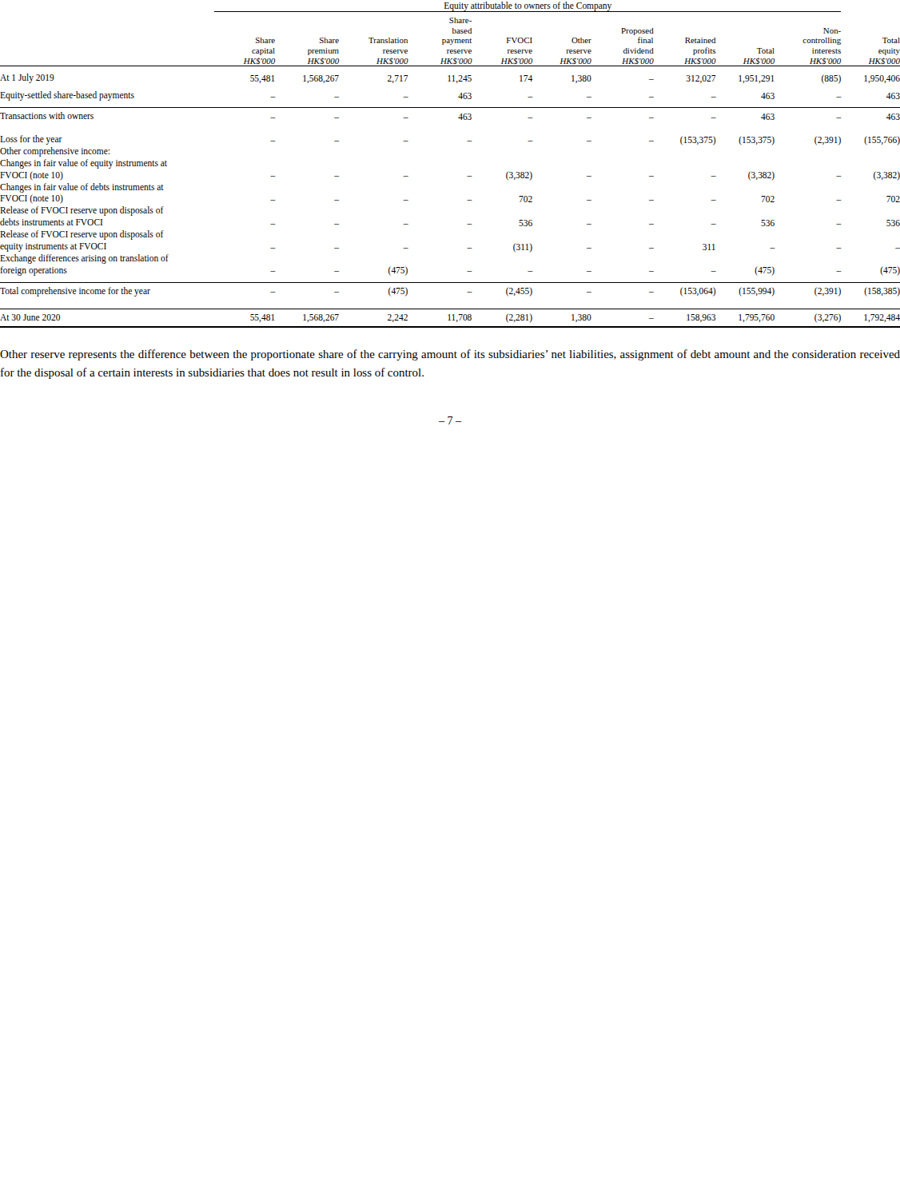| | Equity attributable to owners of the Company | |
| | | | | Share- | | | | | | | |
| | | | | based | | | Proposed | | | Non- | |
| | Share | Share | Translation | payment | FVOCI | Other | final | Retained | | controlling | Total |
| | capital | premium | reserve | reserve | reserve | reserve | dividend | profits | Total | interests | equity |
| | HK$'000 | HK$'000 | HK$'000 | HK$'000 | HK$'000 | HK$'000 | HK$'000 | HK$'000 | HK$'000 | HK$'000 | HK$'000 |
| At 1 July 2019 | 55,481 | 1,568,267 | 2,717 | 11,245 | 174 | 1,380 | – | 312,027 | 1,951,291 | (885) | 1,950,406 |
| Equity-settled share-based payments | – | – | – | 463 | – | – | – | – | 463 | – | 463 |
| Transactions with owners | – | – | – | 463 | – | – | – | – | 463 | – | 463 |
| Loss for the year | – | – | – | – | – | – | – | (153,375) | (153,375) | (2,391) | (155,766) |
| Other comprehensive income: | |
| Changes in fair value of equity instruments at | |
| FVOCI (note 10) | – | – | – | – | (3,382) | – | – | – | (3,382) | – | (3,382) |
| Changes in fair value of debts instruments at | |
| FVOCI (note 10) | – | – | – | – | 702 | – | – | – | 702 | – | 702 |
| Release of FVOCI reserve upon disposals of | |
| debts instruments at FVOCI | – | – | – | – | 536 | – | – | – | 536 | – | 536 |
| Release of FVOCI reserve upon disposals of | |
| equity instruments at FVOCI | – | – | – | – | (311) | – | – | 311 | – | – | – |
| Exchange differences arising on translation of | |
| foreign operations | – | – | (475) | – | – | – | – | – | (475) | – | (475) |
| Total comprehensive income for the year | – | – | (475) | – | (2,455) | – | – | (153,064) | (155,994) | (2,391) | (158,385) |
| At 30 June 2020 | 55,481 | 1,568,267 | 2,242 | 11,708 | (2,281) | 1,380 | – | 158,963 | 1,795,760 | (3,276) | 1,792,484 |
Other reserve represents the difference between the proportionate share of the carrying amount of its subsidiaries’ net liabilities, assignment of debt amount and the consideration received for the disposal of a certain interests in subsidiaries that does not result in loss of control.
– 7 –